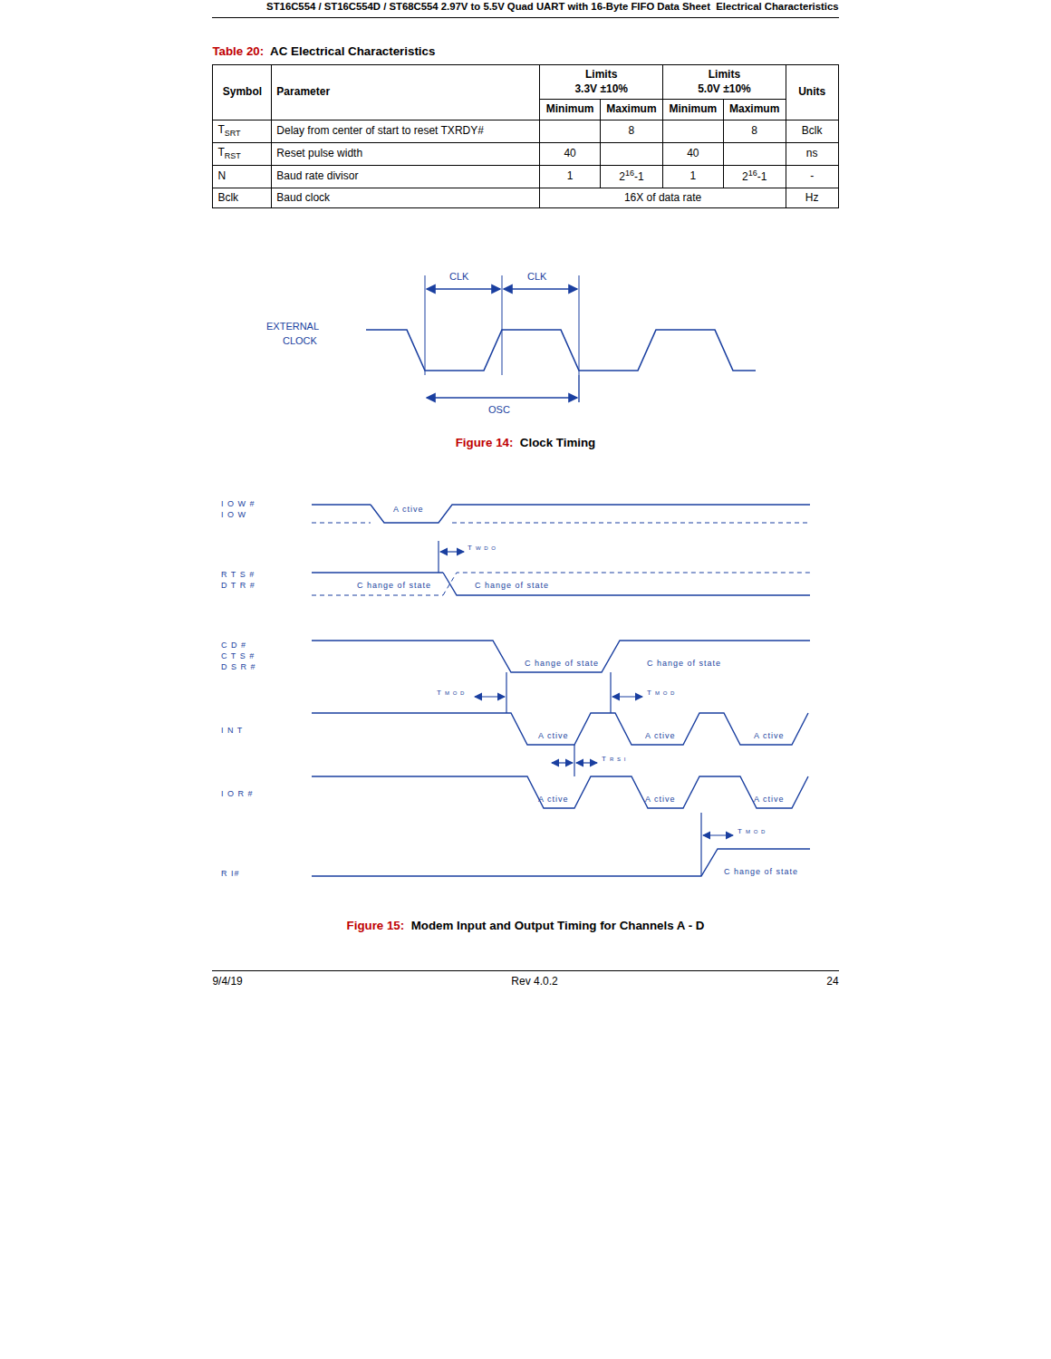ST16C554 / ST16C554D / ST68C554 2.97V to 5.5V Quad UART with 16-Byte FIFO Data Sheet Electrical Characteristics
Table 20: AC Electrical Characteristics
| Symbol | Parameter | Limits 3.3V ±10% | Limits 5.0V ±10% | Units |
| --- | --- | --- | --- | --- |
| Minimum | Maximum | Minimum | Maximum |
| T SRT | Delay from center of start to reset TXRDY# | | 8 | | 8 | Bclk |
| T RST | Reset pulse width | 40 | | 40 | | ns |
| N | Baud rate divisor | 1 | 2 16 -1 | 1 | 2 16 -1 | - |
| Bclk | Baud clock | 16X of data rate | Hz |
CLK CLK OSC EXTERNAL CLOCK
Figure 14: Clock Timing
I O W # I O W R T S # D T R # C D # C T S # D S R # I N T I O R # R I# A ctive C hange of state C hange of state T W D O C hange of state C hange of state T M O D T M O D A ctive A ctive A ctive T R S I A ctive A ctive A ctive C hange of state T M O D
Figure 15: Modem Input and Output Timing for Channels A - D
9/4/19 Rev 4.0.2 24